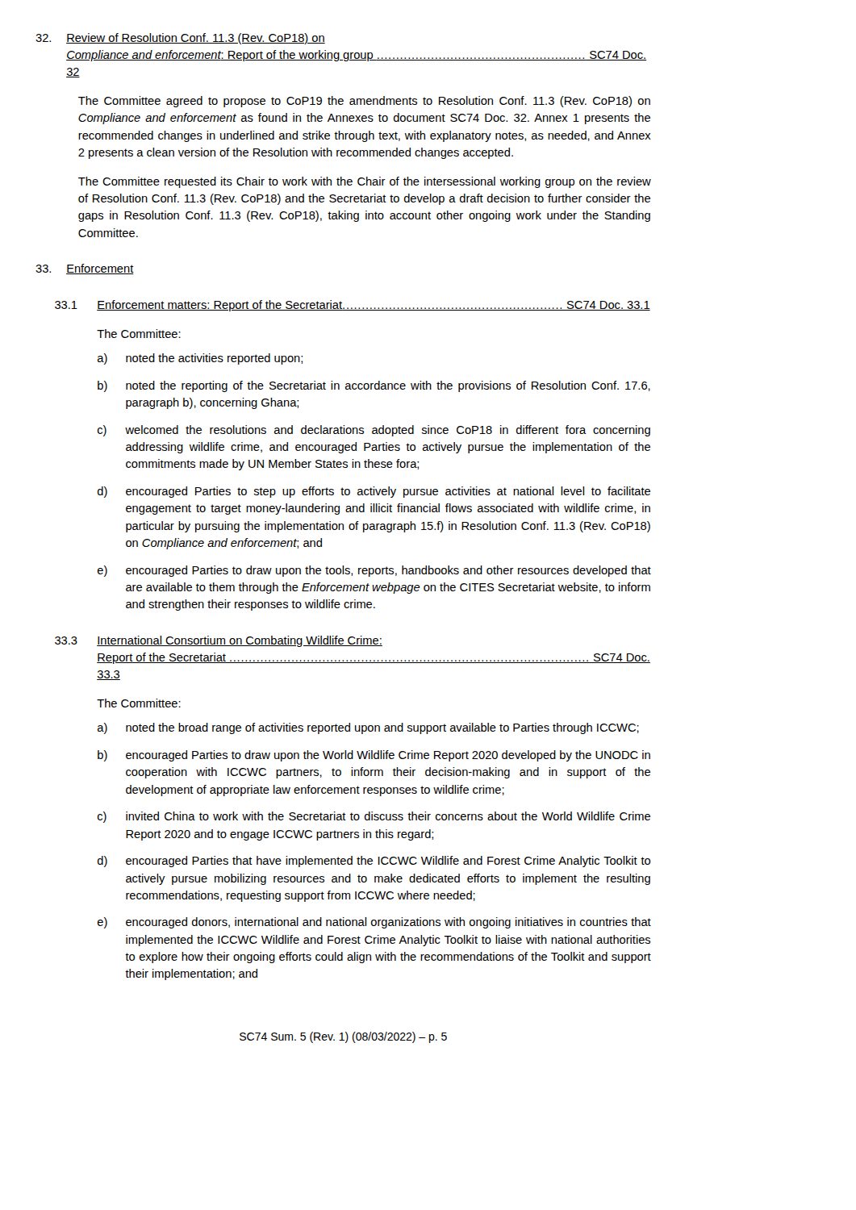32.
Review of Resolution Conf. 11.3 (Rev. CoP18) on Compliance and enforcement: Report of the working group ...................................................... SC74 Doc. 32
The Committee agreed to propose to CoP19 the amendments to Resolution Conf. 11.3 (Rev. CoP18) on Compliance and enforcement as found in the Annexes to document SC74 Doc. 32. Annex 1 presents the recommended changes in underlined and strike through text, with explanatory notes, as needed, and Annex 2 presents a clean version of the Resolution with recommended changes accepted.
The Committee requested its Chair to work with the Chair of the intersessional working group on the review of Resolution Conf. 11.3 (Rev. CoP18) and the Secretariat to develop a draft decision to further consider the gaps in Resolution Conf. 11.3 (Rev. CoP18), taking into account other ongoing work under the Standing Committee.
33.
Enforcement
33.1
Enforcement matters: Report of the Secretariat......................................................... SC74 Doc. 33.1
The Committee:
a) noted the activities reported upon;
b) noted the reporting of the Secretariat in accordance with the provisions of Resolution Conf. 17.6, paragraph b), concerning Ghana;
c) welcomed the resolutions and declarations adopted since CoP18 in different fora concerning addressing wildlife crime, and encouraged Parties to actively pursue the implementation of the commitments made by UN Member States in these fora;
d) encouraged Parties to step up efforts to actively pursue activities at national level to facilitate engagement to target money-laundering and illicit financial flows associated with wildlife crime, in particular by pursuing the implementation of paragraph 15.f) in Resolution Conf. 11.3 (Rev. CoP18) on Compliance and enforcement; and
e) encouraged Parties to draw upon the tools, reports, handbooks and other resources developed that are available to them through the Enforcement webpage on the CITES Secretariat website, to inform and strengthen their responses to wildlife crime.
33.3
International Consortium on Combating Wildlife Crime: Report of the Secretariat ............................................................................................. SC74 Doc. 33.3
The Committee:
a) noted the broad range of activities reported upon and support available to Parties through ICCWC;
b) encouraged Parties to draw upon the World Wildlife Crime Report 2020 developed by the UNODC in cooperation with ICCWC partners, to inform their decision-making and in support of the development of appropriate law enforcement responses to wildlife crime;
c) invited China to work with the Secretariat to discuss their concerns about the World Wildlife Crime Report 2020 and to engage ICCWC partners in this regard;
d) encouraged Parties that have implemented the ICCWC Wildlife and Forest Crime Analytic Toolkit to actively pursue mobilizing resources and to make dedicated efforts to implement the resulting recommendations, requesting support from ICCWC where needed;
e) encouraged donors, international and national organizations with ongoing initiatives in countries that implemented the ICCWC Wildlife and Forest Crime Analytic Toolkit to liaise with national authorities to explore how their ongoing efforts could align with the recommendations of the Toolkit and support their implementation; and
SC74 Sum. 5 (Rev. 1) (08/03/2022) – p. 5